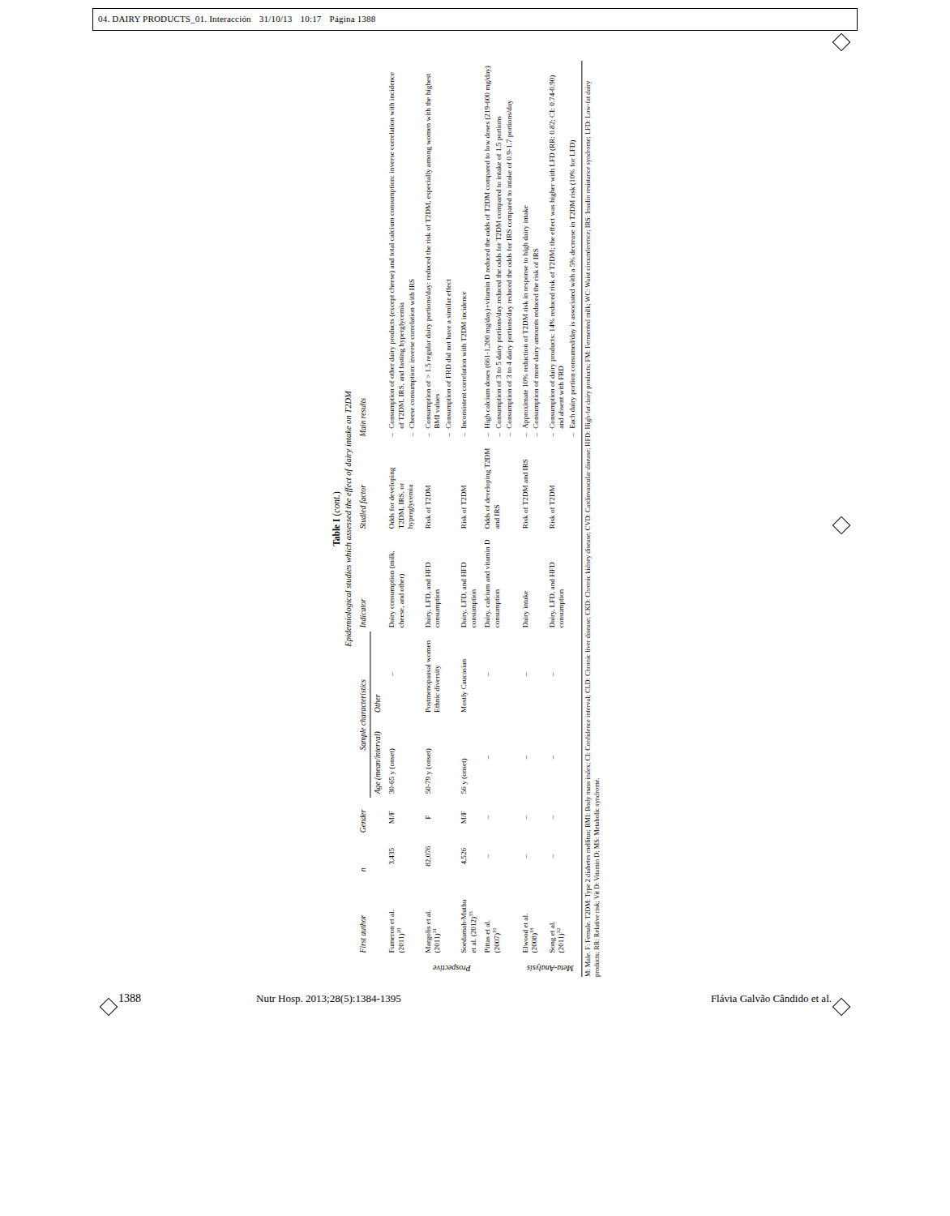04. DAIRY PRODUCTS_01. Interacción 31/10/13 10:17 Página 1388
Table I ( cont. ) Epidemiological studies which assessed the effect of dairy intake on T2DM
| | First author | n | Gender | Sample characteristics | Indicator | Studied factor | Main results |
| --- | --- | --- | --- | --- | --- | --- | --- |
| Age (mean/interval) | Other |
| Prospective | Fumeron et al. (2011) 20 | 3,435 | M/F | 30-65 y (onset) | – | Dairy consumption (milk, cheese, and other) | Odds for developing T2DM, IRS, or hyperglycemia | Consumption of other dairy products (except cheese) and total calcium consumption: inverse correlation with incidence of T2DM, IRS, and fasting hyperglycemia Cheese consumption: inverse correlation with IRS |
| Margolis et al. (2011) 31 | 82,076 | F | 50-79 y (onset) | Postmenopausal women Ethnic diversity | Dairy, LFD, and HFD consumption | Risk of T2DM | Consumption of > 1.5 regular dairy portions/day: reduced the risk of T2DM, especially among women with the highest BMI values Consumption of FRD did not have a similar effect |
| Soedamah-Muthu et al. (2012) 35 | 4,526 | M/F | 56 y (onset) | Mostly Caucasian | Dairy, LFD, and HFD consumption | Risk of T2DM | Inconsistent correlation with T2DM incidence |
| Pittas et al. (2007) 16 | – | – | – | – | Dairy, calcium and vitamin D consumption | Odds of developing T2DM and IRS | High calcium doses (661-1,200 mg/day)+vitamin D reduced the odds of T2DM compared to low doses (219-600 mg/day) Consumption of 3 to 5 dairy portions/day reduced the odds for T2DM compared to intake of 1.5 portions Consumption of 3 to 4 dairy portions/day reduced the odds for IRS compared to intake of 0.9-1.7 portions/day |
| Meta-Analysis | Elwood et al. (2008) 18 | – | – | – | – | Dairy intake | Risk of T2DM and IRS | Approximate 10% reduction of T2DM risk in response to high dairy intake Consumption of more dairy amounts reduced the risk of IRS |
| Song et al. (2011) 32 | – | – | – | – | Dairy, LFD, and HFD consumption | Risk of T2DM | Consumption of dairy products: 14% reduced risk of T2DM; the effect was higher with LFD (RR: 0.82; CI: 0.74-0.90) and absent with FRD Each dairy portion consumed/day is associated with a 5% decrease in T2DM risk (10% for LFD) |
M: Male. F: Female. T2DM: Type 2 diabetes mellitus; BMI: Body mass index; CI: Confidence interval; CLD: Chronic liver disease; CKD: Chronic kidney disease; CVD: Cardiovascular disease; HFD: High-fat dairy products; FM: Fermented milk; WC: Waist circumference; IRS: Insulin resistance syndrome; LFD: Low-fat dairy products; RR: Relative risk; Vit D: Vitamin D; MS: Metabolic syndrome.
1388 Nutr Hosp. 2013;28(5):1384-1395 Flávia Galvão Cândido et al.